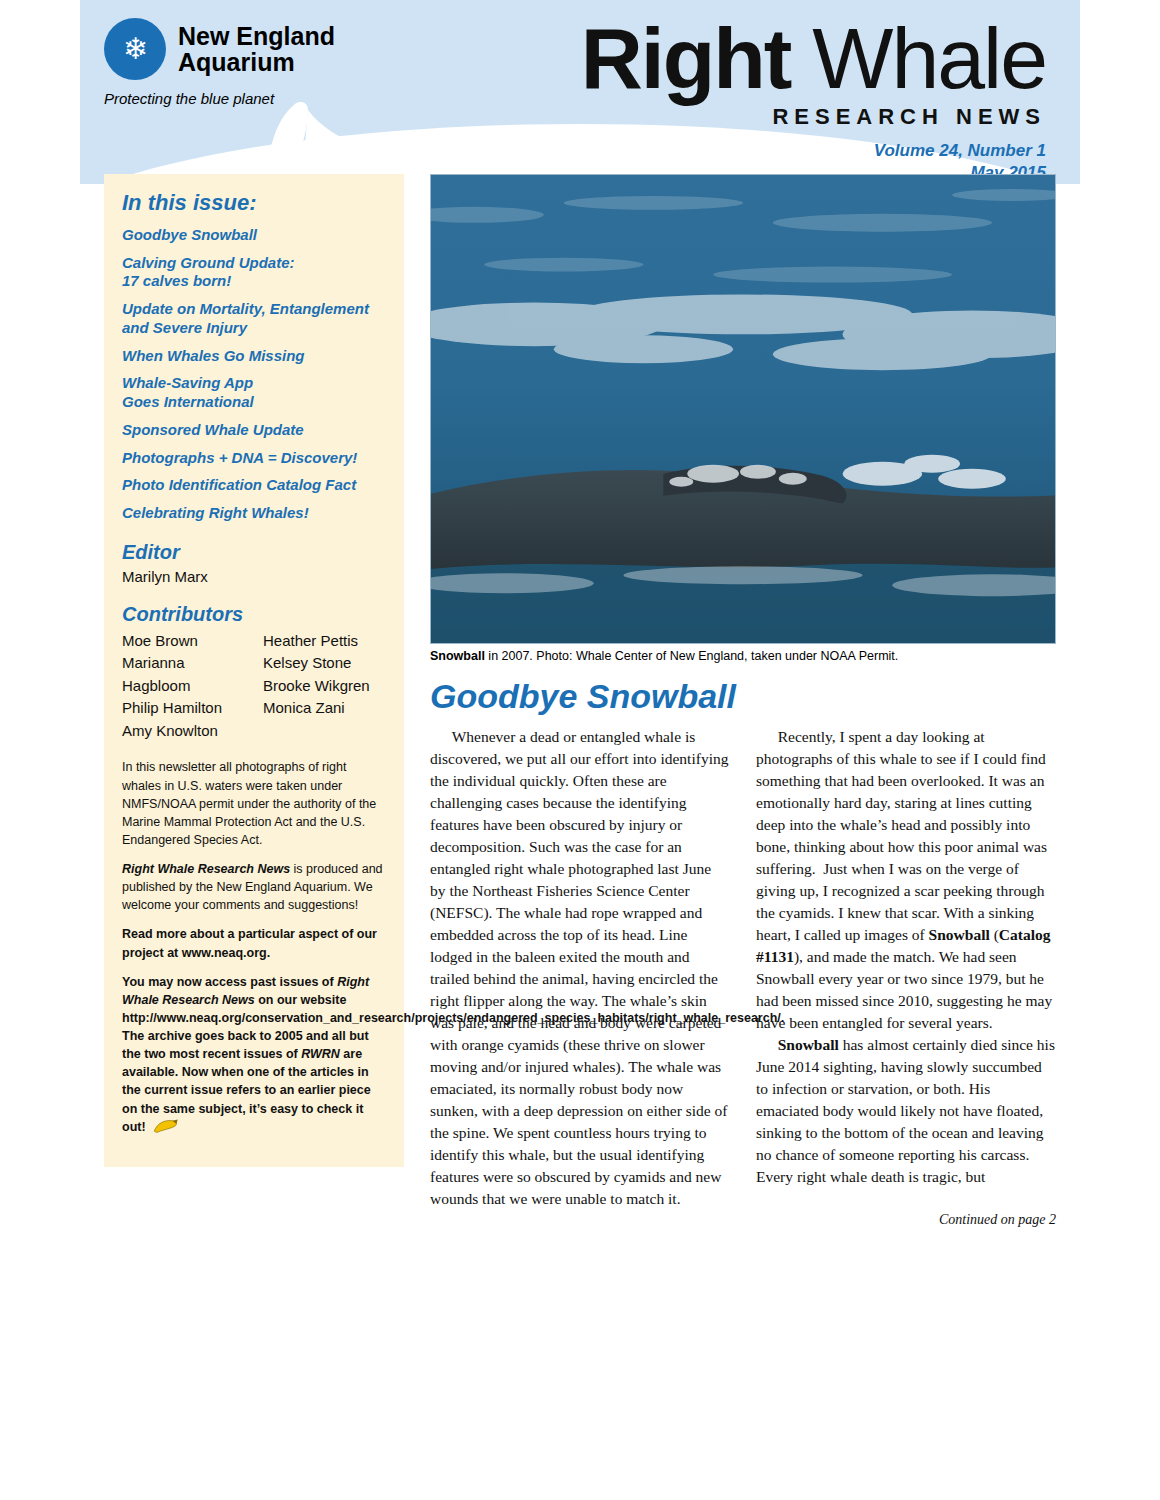❄
New England
Aquarium
Protecting the blue planet
Right Whale
RESEARCH NEWS
Volume 24, Number 1
May 2015
In this issue:
Goodbye Snowball
Calving Ground Update:
17 calves born!
Update on Mortality, Entanglement and Severe Injury
When Whales Go Missing
Whale-Saving App
Goes International
Sponsored Whale Update
Photographs + DNA = Discovery!
Photo Identification Catalog Fact
Celebrating Right Whales!
Editor
Marilyn Marx
Contributors
Moe Brown
Marianna Hagbloom
Philip Hamilton
Amy Knowlton
Heather Pettis
Kelsey Stone
Brooke Wikgren
Monica Zani
In this newsletter all photographs of right whales in U.S. waters were taken under NMFS/NOAA permit under the authority of the Marine Mammal Protection Act and the U.S. Endangered Species Act.
Right Whale Research News is produced and published by the New England Aquarium. We welcome your comments and suggestions!
Read more about a particular aspect of our project at www.neaq.org.
You may now access past issues of Right Whale Research News on our website http://www.neaq.org/conservation_and_research/projects/endangered_species_habitats/right_whale_research/. The archive goes back to 2005 and all but the two most recent issues of RWRN are available. Now when one of the articles in the current issue refers to an earlier piece on the same subject, it’s easy to check it out!
Snowball in 2007. Photo: Whale Center of New England, taken under NOAA Permit.
Goodbye Snowball
Whenever a dead or entangled whale is discovered, we put all our effort into identifying the individual quickly. Often these are challenging cases because the identifying features have been obscured by injury or decomposition. Such was the case for an entangled right whale photographed last June by the Northeast Fisheries Science Center (NEFSC). The whale had rope wrapped and embedded across the top of its head. Line lodged in the baleen exited the mouth and trailed behind the animal, having encircled the right flipper along the way. The whale’s skin was pale, and the head and body were carpeted with orange cyamids (these thrive on slower moving and/or injured whales). The whale was emaciated, its normally robust body now sunken, with a deep depression on either side of the spine. We spent countless hours trying to identify this whale, but the usual identifying features were so obscured by cyamids and new wounds that we were unable to match it.
Recently, I spent a day looking at photographs of this whale to see if I could find something that had been overlooked. It was an emotionally hard day, staring at lines cutting deep into the whale’s head and possibly into bone, thinking about how this poor animal was suffering. Just when I was on the verge of giving up, I recognized a scar peeking through the cyamids. I knew that scar. With a sinking heart, I called up images of Snowball (Catalog #1131), and made the match. We had seen Snowball every year or two since 1979, but he had been missed since 2010, suggesting he may have been entangled for several years.
Snowball has almost certainly died since his June 2014 sighting, having slowly succumbed to infection or starvation, or both. His emaciated body would likely not have floated, sinking to the bottom of the ocean and leaving no chance of someone reporting his carcass. Every right whale death is tragic, but
Continued on page 2